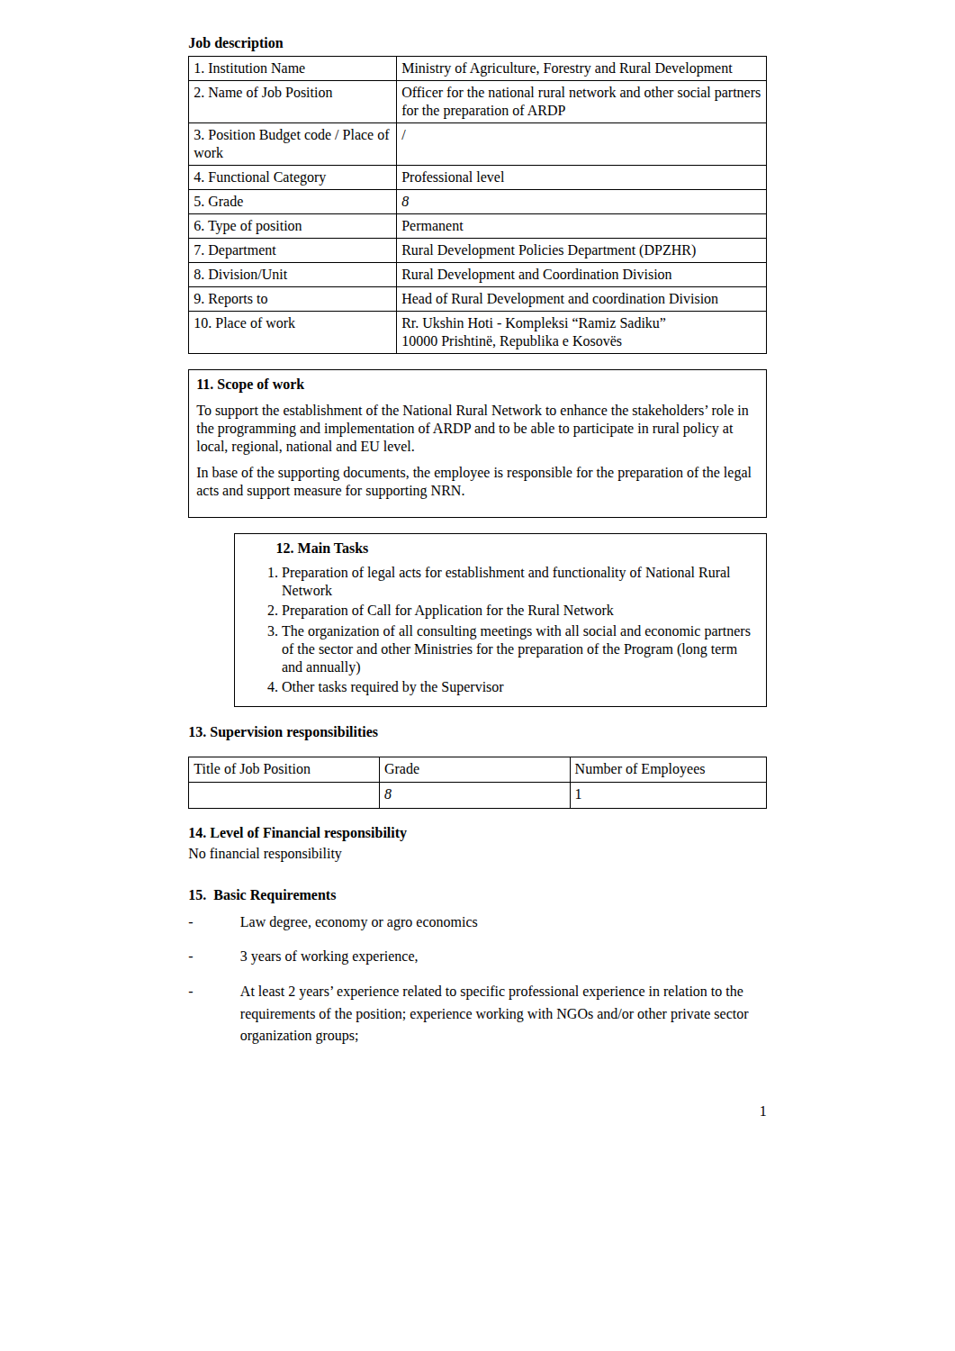Job description
| 1. Institution Name | Ministry of Agriculture, Forestry and Rural Development |
| 2. Name of Job Position | Officer for the national rural network and other social partners for the preparation of ARDP |
| 3. Position Budget code / Place of work | / |
| 4. Functional Category | Professional level |
| 5. Grade | 8 |
| 6. Type of position | Permanent |
| 7. Department | Rural Development Policies Department (DPZHR) |
| 8. Division/Unit | Rural Development and Coordination Division |
| 9. Reports to | Head of Rural Development and coordination Division |
| 10. Place of work | Rr. Ukshin Hoti - Kompleksi “Ramiz Sadiku” 10000 Prishtinë, Republika e Kosovës |
11. Scope of work
To support the establishment of the National Rural Network to enhance the stakeholders’ role in the programming and implementation of ARDP and to be able to participate in rural policy at local, regional, national and EU level.
In base of the supporting documents, the employee is responsible for the preparation of the legal acts and support measure for supporting NRN.
12. Main Tasks
Preparation of legal acts for establishment and functionality of National Rural Network
Preparation of Call for Application for the Rural Network
The organization of all consulting meetings with all social and economic partners of the sector and other Ministries for the preparation of the Program (long term and annually)
Other tasks required by the Supervisor
13. Supervision responsibilities
| Title of Job Position | Grade | Number of Employees |
| | 8 | 1 |
14. Level of Financial responsibility
No financial responsibility
15. Basic Requirements
Law degree, economy or agro economics
3 years of working experience,
At least 2 years’ experience related to specific professional experience in relation to the requirements of the position; experience working with NGOs and/or other private sector organization groups;
1